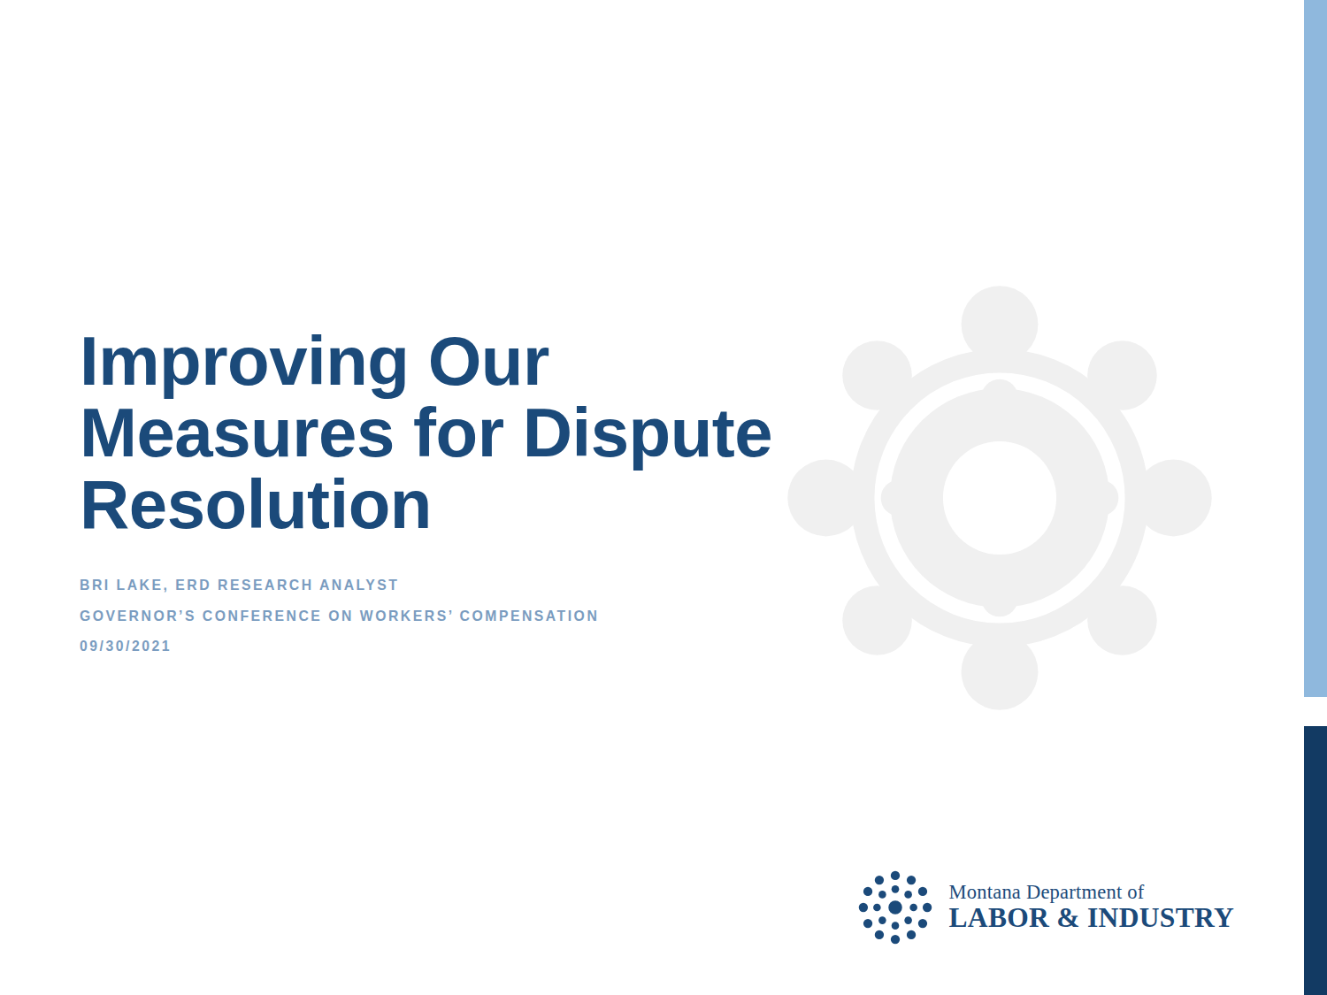Improving Our Measures for Dispute Resolution
Bri Lake, ERD Research Analyst
Governor’s Conference on Workers’ Compensation
09/30/2021
Montana Department of LABOR & INDUSTRY